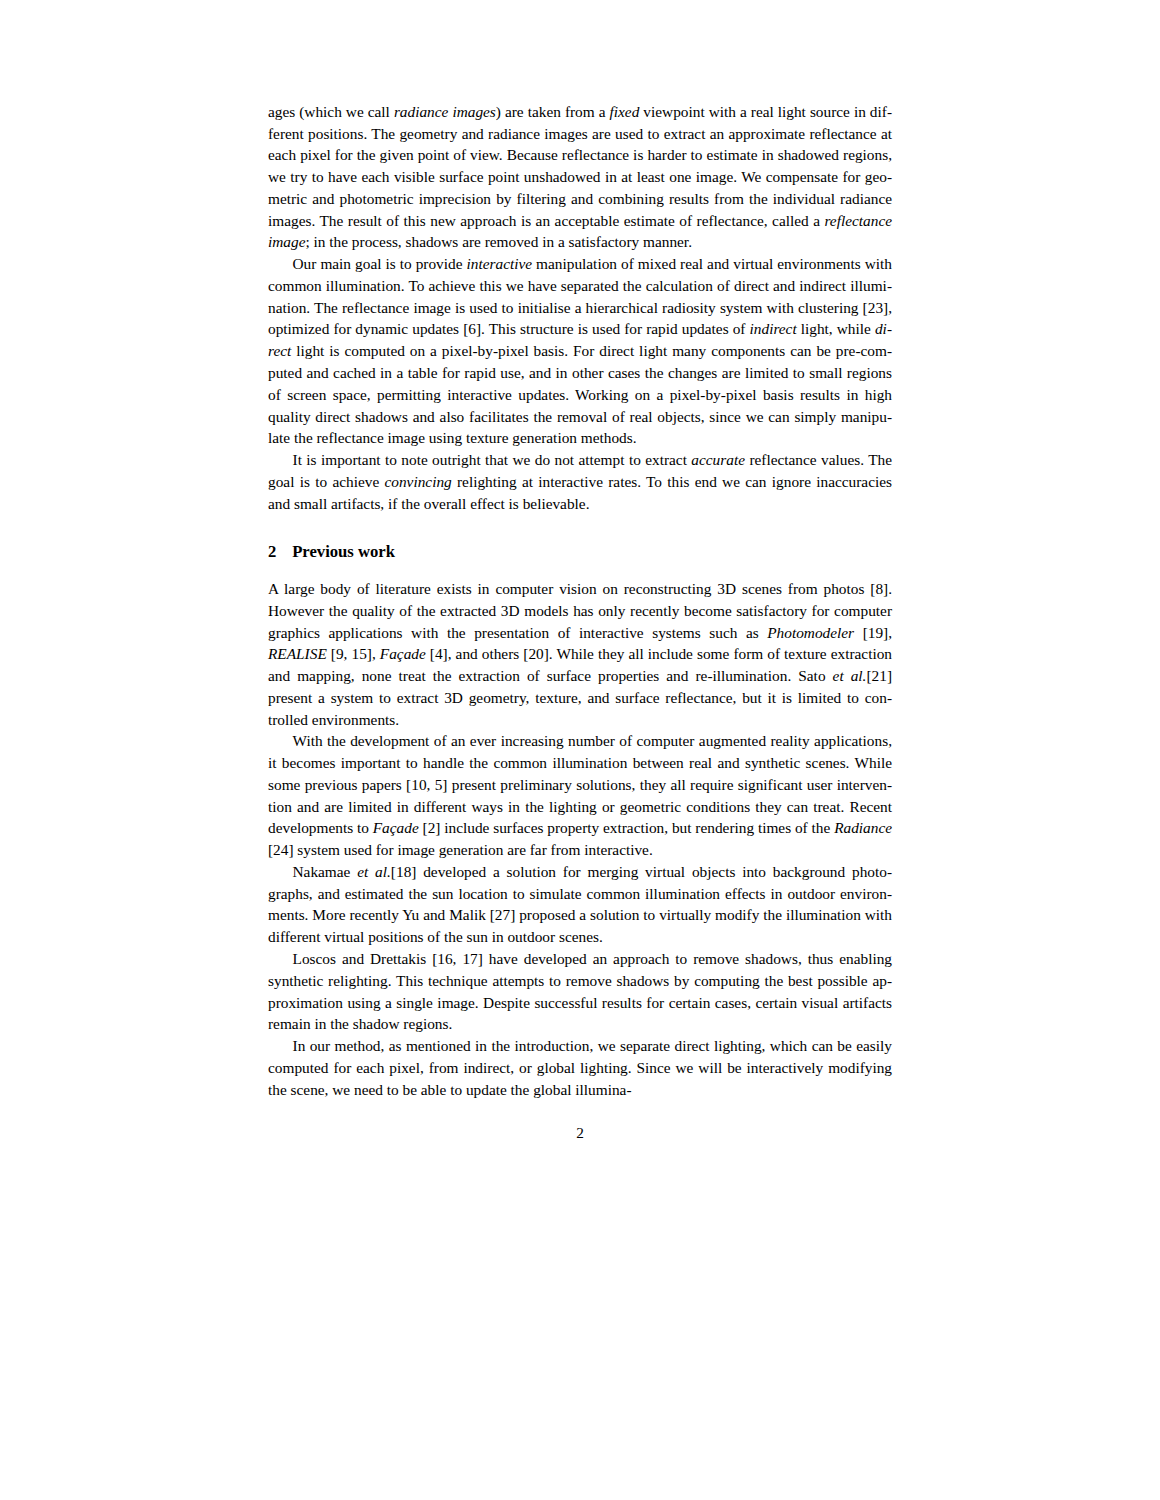ages (which we call radiance images) are taken from a fixed viewpoint with a real light source in different positions. The geometry and radiance images are used to extract an approximate reflectance at each pixel for the given point of view. Because reflectance is harder to estimate in shadowed regions, we try to have each visible surface point unshadowed in at least one image. We compensate for geometric and photometric imprecision by filtering and combining results from the individual radiance images. The result of this new approach is an acceptable estimate of reflectance, called a reflectance image; in the process, shadows are removed in a satisfactory manner.
Our main goal is to provide interactive manipulation of mixed real and virtual environments with common illumination. To achieve this we have separated the calculation of direct and indirect illumination. The reflectance image is used to initialise a hierarchical radiosity system with clustering [23], optimized for dynamic updates [6]. This structure is used for rapid updates of indirect light, while direct light is computed on a pixel-by-pixel basis. For direct light many components can be pre-computed and cached in a table for rapid use, and in other cases the changes are limited to small regions of screen space, permitting interactive updates. Working on a pixel-by-pixel basis results in high quality direct shadows and also facilitates the removal of real objects, since we can simply manipulate the reflectance image using texture generation methods.
It is important to note outright that we do not attempt to extract accurate reflectance values. The goal is to achieve convincing relighting at interactive rates. To this end we can ignore inaccuracies and small artifacts, if the overall effect is believable.
2 Previous work
A large body of literature exists in computer vision on reconstructing 3D scenes from photos [8]. However the quality of the extracted 3D models has only recently become satisfactory for computer graphics applications with the presentation of interactive systems such as Photomodeler [19], REALISE [9, 15], Façade [4], and others [20]. While they all include some form of texture extraction and mapping, none treat the extraction of surface properties and re-illumination. Sato et al.[21] present a system to extract 3D geometry, texture, and surface reflectance, but it is limited to controlled environments.
With the development of an ever increasing number of computer augmented reality applications, it becomes important to handle the common illumination between real and synthetic scenes. While some previous papers [10, 5] present preliminary solutions, they all require significant user intervention and are limited in different ways in the lighting or geometric conditions they can treat. Recent developments to Façade [2] include surfaces property extraction, but rendering times of the Radiance [24] system used for image generation are far from interactive.
Nakamae et al.[18] developed a solution for merging virtual objects into background photographs, and estimated the sun location to simulate common illumination effects in outdoor environments. More recently Yu and Malik [27] proposed a solution to virtually modify the illumination with different virtual positions of the sun in outdoor scenes.
Loscos and Drettakis [16, 17] have developed an approach to remove shadows, thus enabling synthetic relighting. This technique attempts to remove shadows by computing the best possible approximation using a single image. Despite successful results for certain cases, certain visual artifacts remain in the shadow regions.
In our method, as mentioned in the introduction, we separate direct lighting, which can be easily computed for each pixel, from indirect, or global lighting. Since we will be interactively modifying the scene, we need to be able to update the global illumina-
2